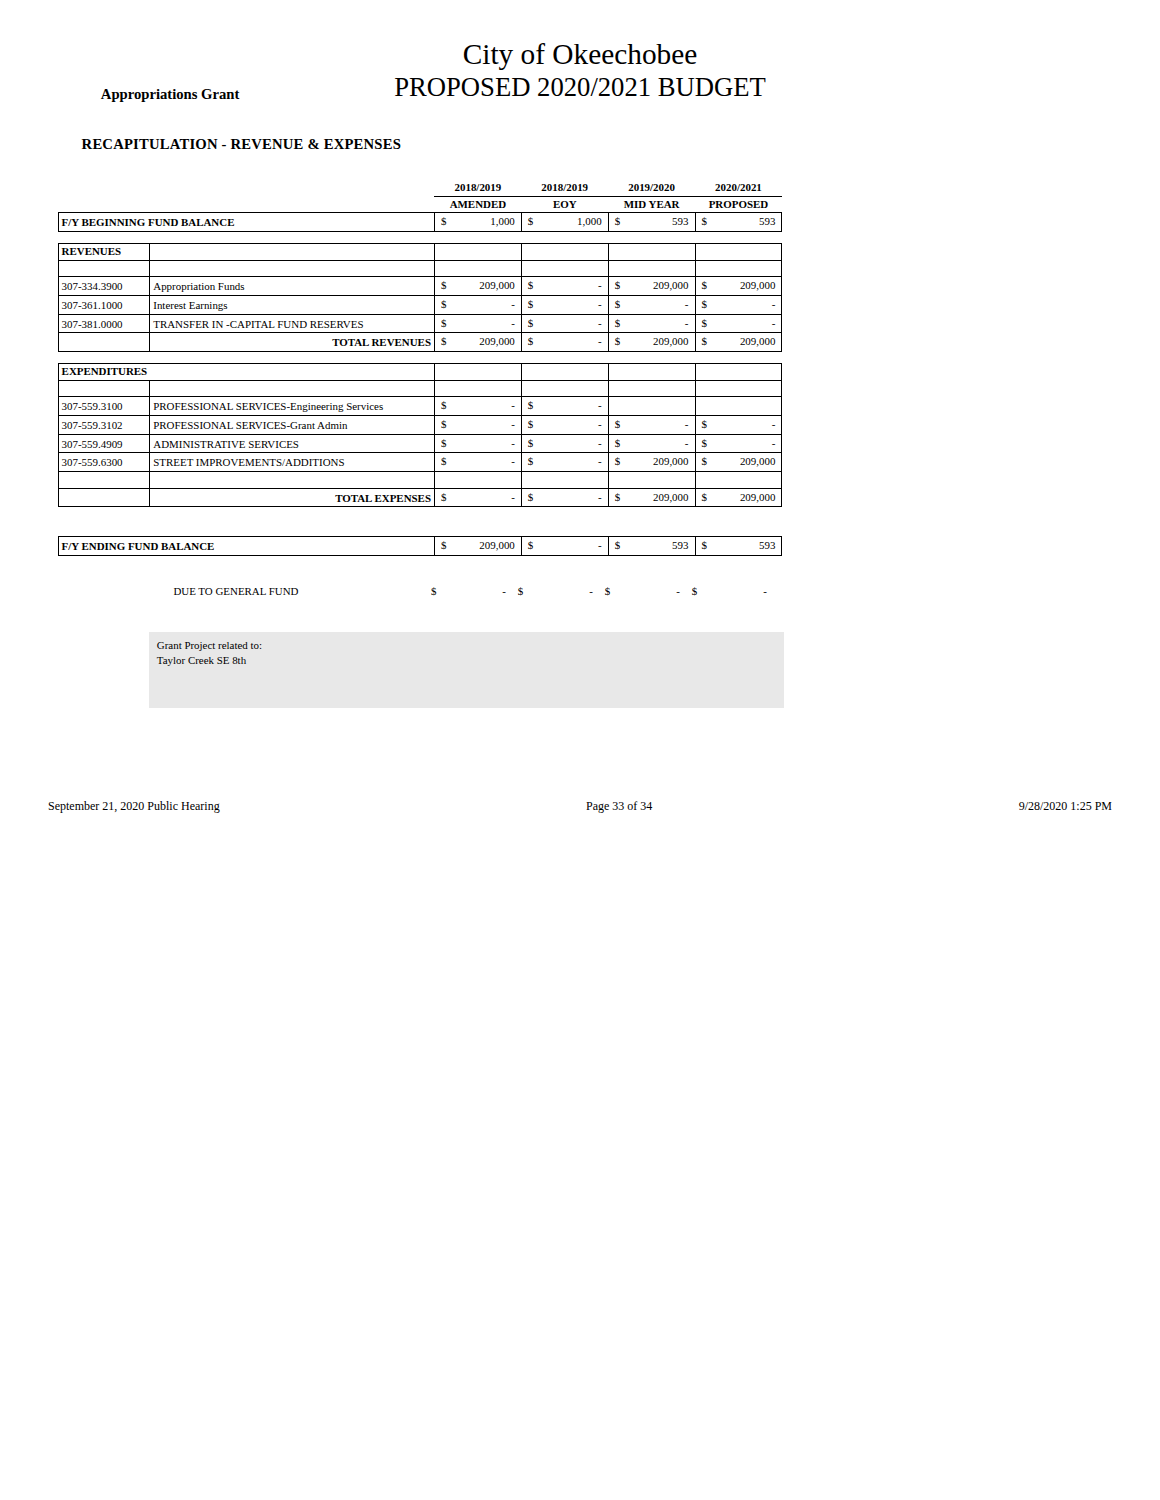City of Okeechobee
PROPOSED 2020/2021 BUDGET
Appropriations Grant
RECAPITULATION - REVENUE & EXPENSES
| | | 2018/2019 | 2018/2019 | 2019/2020 | 2020/2021 |
| | | AMENDED | EOY | MID YEAR | PROPOSED |
| F/Y BEGINNING FUND BALANCE | / $ / 1,000 / | / $ / 1,000 / | / $ / 593 / | / $ / 593 / |
| REVENUES | | | | | |
| 307-334.3900 | Appropriation Funds | / $ / 209,000 / | / $ / - / | / $ / 209,000 / | / $ / 209,000 / |
| 307-361.1000 | Interest Earnings | / $ / - / | / $ / - / | / $ / - / | / $ / - / |
| 307-381.0000 | TRANSFER IN -CAPITAL FUND RESERVES | / $ / - / | / $ / - / | / $ / - / | / $ / - / |
| | TOTAL REVENUES | / $ / 209,000 / | / $ / - / | / $ / 209,000 / | / $ / 209,000 / |
| EXPENDITURES | | | | |
| 307-559.3100 | PROFESSIONAL SERVICES-Engineering Services | / $ / - / | / $ / - / | | |
| 307-559.3102 | PROFESSIONAL SERVICES-Grant Admin | / $ / - / | / $ / - / | / $ / - / | / $ / - / |
| 307-559.4909 | ADMINISTRATIVE SERVICES | / $ / - / | / $ / - / | / $ / - / | / $ / - / |
| 307-559.6300 | STREET IMPROVEMENTS/ADDITIONS | / $ / - / | / $ / - / | / $ / 209,000 / | / $ / 209,000 / |
| | TOTAL EXPENSES | / $ / - / | / $ / - / | / $ / 209,000 / | / $ / 209,000 / |
| F/Y ENDING FUND BALANCE | / $ / 209,000 / | / $ / - / | / $ / 593 / | / $ / 593 / |
| | DUE TO GENERAL FUND | / $ / - / | / $ / - / | / $ / - / | / $ / - / |
Grant Project related to:
Taylor Creek SE 8th
September 21, 2020 Public Hearing
Page 33 of 34
9/28/2020 1:25 PM